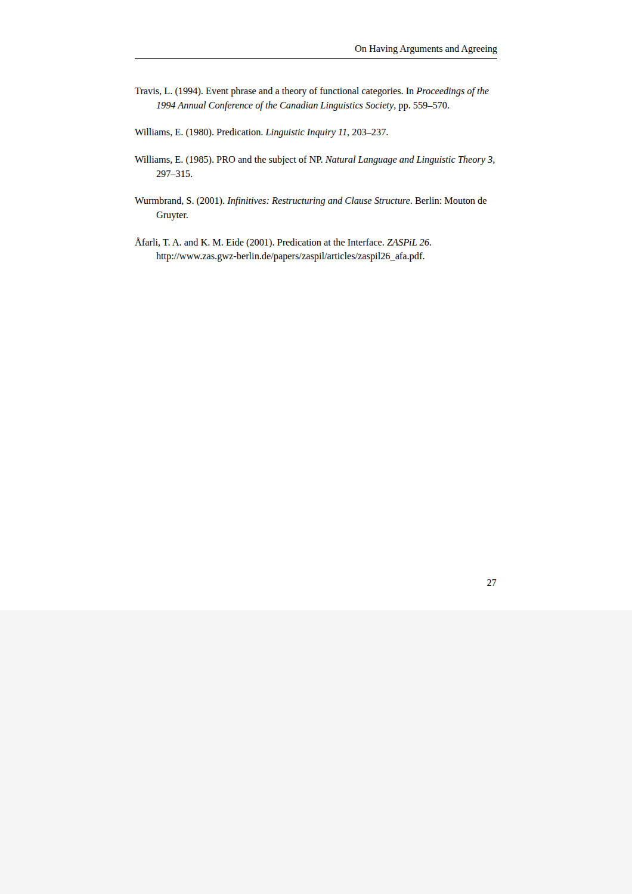On Having Arguments and Agreeing
Travis, L. (1994). Event phrase and a theory of functional categories. In Proceedings of the 1994 Annual Conference of the Canadian Linguistics Society, pp. 559–570.
Williams, E. (1980). Predication. Linguistic Inquiry 11, 203–237.
Williams, E. (1985). PRO and the subject of NP. Natural Language and Linguistic Theory 3, 297–315.
Wurmbrand, S. (2001). Infinitives: Restructuring and Clause Structure. Berlin: Mouton de Gruyter.
Åfarli, T. A. and K. M. Eide (2001). Predication at the Interface. ZASPiL 26. http://www.zas.gwz-berlin.de/papers/zaspil/articles/zaspil26_afa.pdf.
27